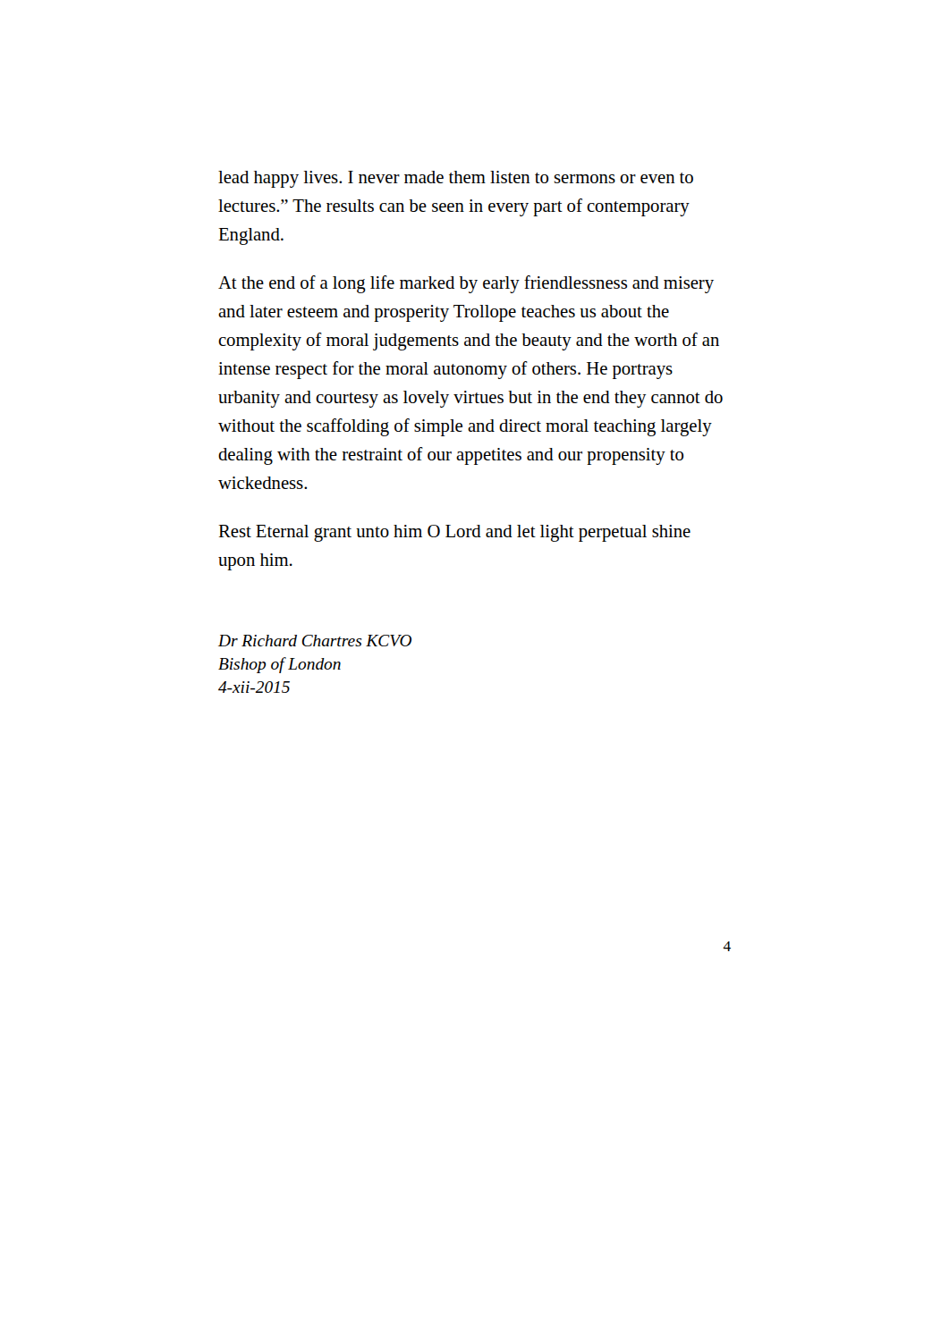lead happy lives. I never made them listen to sermons or even to lectures.” The results can be seen in every part of contemporary England.
At the end of a long life marked by early friendlessness and misery and later esteem and prosperity Trollope teaches us about the complexity of moral judgements and the beauty and the worth of an intense respect for the moral autonomy of others. He portrays urbanity and courtesy as lovely virtues but in the end they cannot do without the scaffolding of simple and direct moral teaching largely dealing with the restraint of our appetites and our propensity to wickedness.
Rest Eternal grant unto him O Lord and let light perpetual shine upon him.
Dr Richard Chartres KCVO
Bishop of London
4-xii-2015
4